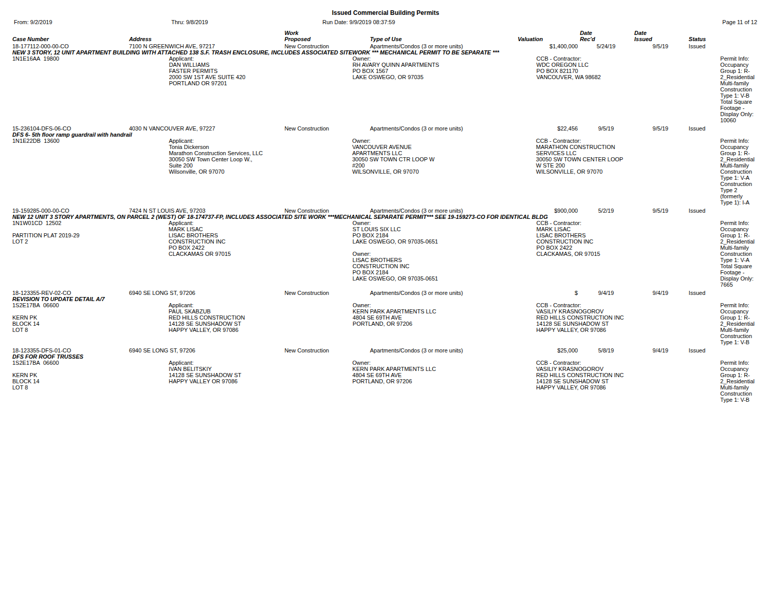Issued Commercial Building Permits
| From: 9/2/2019 | Thru: 9/8/2019 | Run Date: 9/9/2019 08:37:59 | Page 11 of 12 |
| Case Number | Address | Work Proposed | Type of Use | Valuation | Date Rec'd | Date Issued | Status |
| --- | --- | --- | --- | --- | --- | --- | --- |
| 18-177112-000-00-CO | 7100 N GREENWICH AVE, 97217 | New Construction | Apartments/Condos (3 or more units) | $1,400,000 | 5/24/19 | 9/5/19 | Issued |
| NEW 3 STORY, 12 UNIT APARTMENT BUILDING WITH ATTACHED 138 S.F. TRASH ENCLOSURE, INCLUDES ASSOCIATED SITEWORK *** MECHANICAL PERMIT TO BE SEPARATE *** |
| / 1N1E16AA 19800 / Applicant: DAN WILLIAMS FASTER PERMITS 2000 SW 1ST AVE SUITE 420 PORTLAND OR 97201 / Owner: RH AVARY QUINN APARTMENTS PO BOX 1567 LAKE OSWEGO, OR 97035 / CCB - Contractor: WDC OREGON LLC PO BOX 821170 VANCOUVER, WA 98682 / Permit Info: Occupancy Group 1: R-2_Residential Multi-family Construction Type 1: V-B Total Square Footage - Display Only: 10060 / |
| 15-236104-DFS-06-CO | 4030 N VANCOUVER AVE, 97227 | New Construction | Apartments/Condos (3 or more units) | $22,456 | 9/5/19 | 9/5/19 | Issued |
| DFS 6- 5th floor ramp guardrail with handrail |
| / 1N1E22DB 13600 / Applicant: Tonia Dickerson Marathon Construction Services, LLC 30050 SW Town Center Loop W., Suite 200 Wilsonville, OR 97070 / Owner: VANCOUVER AVENUE APARTMENTS LLC 30050 SW TOWN CTR LOOP W #200 WILSONVILLE, OR 97070 / CCB - Contractor: MARATHON CONSTRUCTION SERVICES LLC 30050 SW TOWN CENTER LOOP W STE 200 WILSONVILLE, OR 97070 / Permit Info: Occupancy Group 1: R-2_Residential Multi-family Construction Type 1: V-A Construction Type 2 (formerly Type 1): I-A / |
| 19-159285-000-00-CO | 7424 N ST LOUIS AVE, 97203 | New Construction | Apartments/Condos (3 or more units) | $900,000 | 5/2/19 | 9/5/19 | Issued |
| NEW 12 UNIT 3 STORY APARTMENTS, ON PARCEL 2 (WEST) OF 18-174737-FP, INCLUDES ASSOCIATED SITE WORK ***MECHANICAL SEPARATE PERMIT*** SEE 19-159273-CO FOR IDENTICAL BLDG |
| / 1N1W01CD 12502 PARTITION PLAT 2019-29 LOT 2 / Applicant: MARK LISAC LISAC BROTHERS CONSTRUCTION INC PO BOX 2422 CLACKAMAS OR 97015 / Owner: ST LOUIS SIX LLC PO BOX 2184 LAKE OSWEGO, OR 97035-0651 Owner: LISAC BROTHERS CONSTRUCTION INC PO BOX 2184 LAKE OSWEGO, OR 97035-0651 / CCB - Contractor: MARK LISAC LISAC BROTHERS CONSTRUCTION INC PO BOX 2422 CLACKAMAS, OR 97015 / Permit Info: Occupancy Group 1: R-2_Residential Multi-family Construction Type 1: V-A Total Square Footage - Display Only: 7665 / |
| 18-123355-REV-02-CO | 6940 SE LONG ST, 97206 | New Construction | Apartments/Condos (3 or more units) | $ | 9/4/19 | 9/4/19 | Issued |
| REVISION TO UPDATE DETAIL A/7 |
| / 1S2E17BA 06600 KERN PK BLOCK 14 LOT 8 / Applicant: PAUL SKABZUB RED HILLS CONSTRUCTION 14128 SE SUNSHADOW ST HAPPY VALLEY, OR 97086 / Owner: KERN PARK APARTMENTS LLC 4804 SE 69TH AVE PORTLAND, OR 97206 / CCB - Contractor: VASILIY KRASNOGOROV RED HILLS CONSTRUCTION INC 14128 SE SUNSHADOW ST HAPPY VALLEY, OR 97086 / Permit Info: Occupancy Group 1: R-2_Residential Multi-family Construction Type 1: V-B / |
| 18-123355-DFS-01-CO | 6940 SE LONG ST, 97206 | New Construction | Apartments/Condos (3 or more units) | $25,000 | 5/8/19 | 9/4/19 | Issued |
| DFS FOR ROOF TRUSSES |
| / 1S2E17BA 06600 KERN PK BLOCK 14 LOT 8 / Applicant: IVAN BELITSKIY 14128 SE SUNSHADOW ST HAPPY VALLEY OR 97086 / Owner: KERN PARK APARTMENTS LLC 4804 SE 69TH AVE PORTLAND, OR 97206 / CCB - Contractor: VASILIY KRASNOGOROV RED HILLS CONSTRUCTION INC 14128 SE SUNSHADOW ST HAPPY VALLEY, OR 97086 / Permit Info: Occupancy Group 1: R-2_Residential Multi-family Construction Type 1: V-B / |